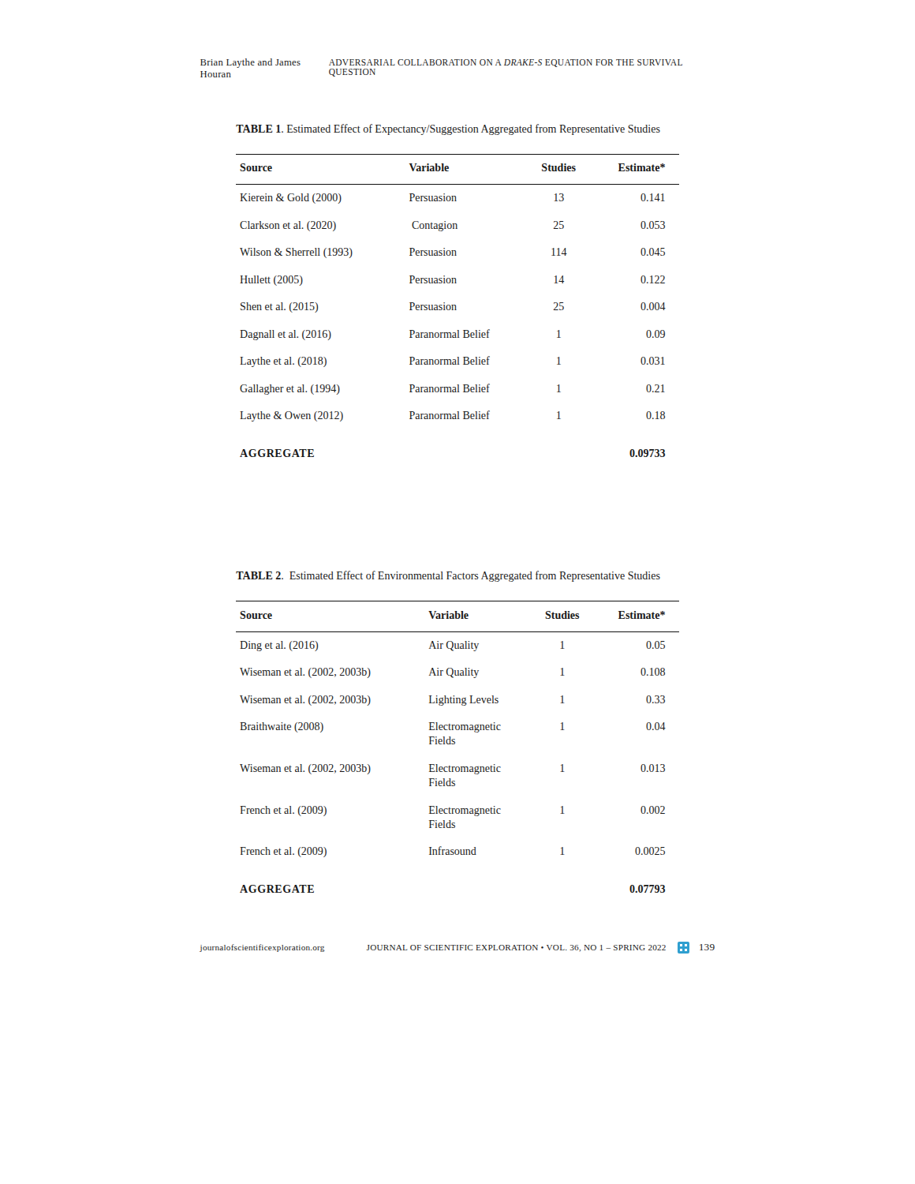Brian Laythe and James Houran Adversarial Collaboration on a Drake-S Equation for the Survival Question
TABLE 1. Estimated Effect of Expectancy/Suggestion Aggregated from Representative Studies
| Source | Variable | Studies | Estimate* |
| --- | --- | --- | --- |
| Kierein & Gold (2000) | Persuasion | 13 | 0.141 |
| Clarkson et al. (2020) | Contagion | 25 | 0.053 |
| Wilson & Sherrell (1993) | Persuasion | 114 | 0.045 |
| Hullett (2005) | Persuasion | 14 | 0.122 |
| Shen et al. (2015) | Persuasion | 25 | 0.004 |
| Dagnall et al. (2016) | Paranormal Belief | 1 | 0.09 |
| Laythe et al. (2018) | Paranormal Belief | 1 | 0.031 |
| Gallagher et al. (1994) | Paranormal Belief | 1 | 0.21 |
| Laythe & Owen (2012) | Paranormal Belief | 1 | 0.18 |
| AGGREGATE | | | 0.09733 |
TABLE 2. Estimated Effect of Environmental Factors Aggregated from Representative Studies
| Source | Variable | Studies | Estimate* |
| --- | --- | --- | --- |
| Ding et al. (2016) | Air Quality | 1 | 0.05 |
| Wiseman et al. (2002, 2003b) | Air Quality | 1 | 0.108 |
| Wiseman et al. (2002, 2003b) | Lighting Levels | 1 | 0.33 |
| Braithwaite (2008) | Electromagnetic Fields | 1 | 0.04 |
| Wiseman et al. (2002, 2003b) | Electromagnetic Fields | 1 | 0.013 |
| French et al. (2009) | Electromagnetic Fields | 1 | 0.002 |
| French et al. (2009) | Infrasound | 1 | 0.0025 |
| AGGREGATE | | | 0.07793 |
journalofscientificexploration.org JOURNAL OF SCIENTIFIC EXPLORATION • VOL. 36, NO 1 – SPRING 2022 139